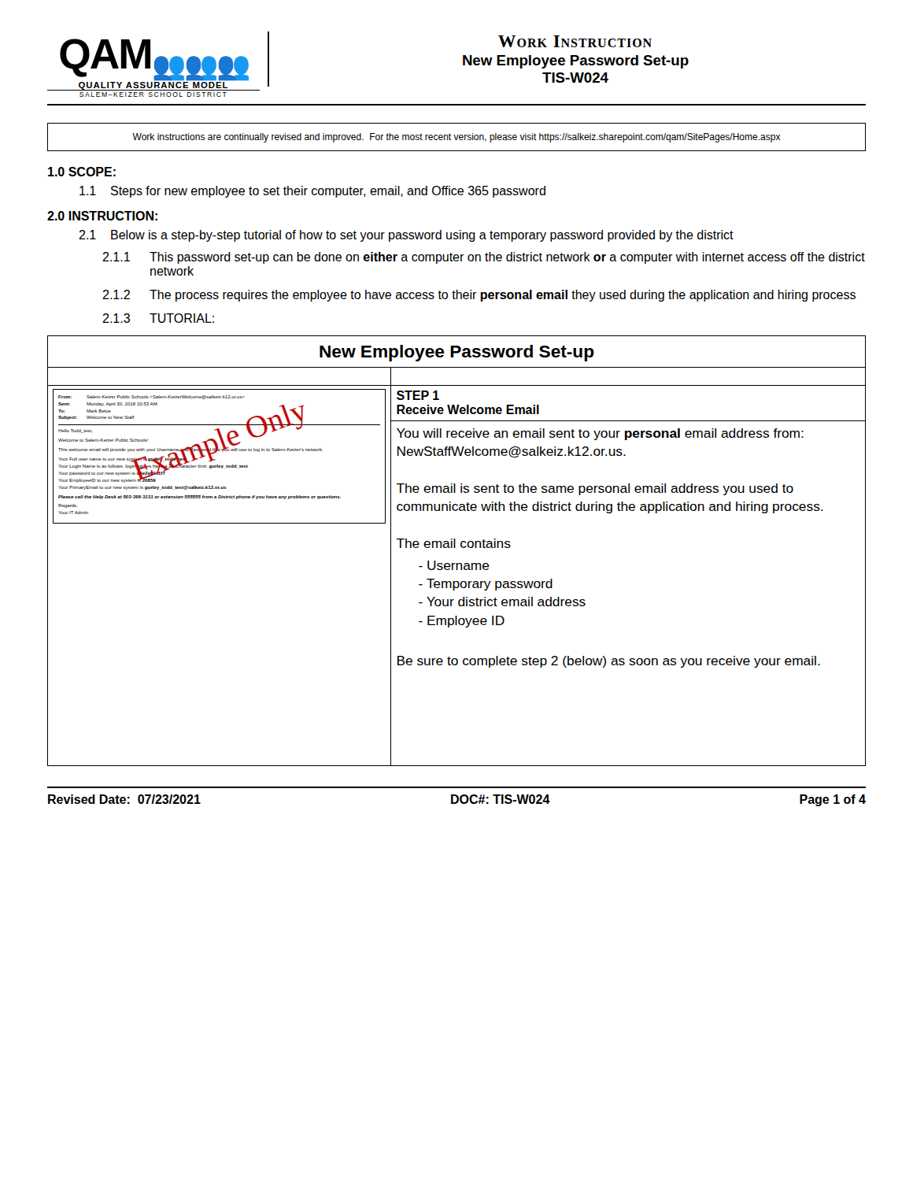QAM👥👥👥
QUALITY ASSURANCE MODEL
SALEM–KEIZER SCHOOL DISTRICT
Work Instruction
New Employee Password Set-up
TIS-W024
Work instructions are continually revised and improved. For the most recent version, please visit https://salkeiz.sharepoint.com/qam/SitePages/Home.aspx
1.0 SCOPE:
1.1
Steps for new employee to set their computer, email, and Office 365 password
2.0 INSTRUCTION:
2.1
Below is a step-by-step tutorial of how to set your password using a temporary password provided by the district
2.1.1
This password set-up can be done on either a computer on the district network or a computer with internet access off the district network
2.1.2
The process requires the employee to have access to their personal email they used during the application and hiring process
2.1.3
TUTORIAL:
| New Employee Password Set-up |
| / From: / Salem-Keizer Public Schools <Salem-KeizerWelcome@salkeiz.k12.or.us> / / Sent: / Monday, April 30, 2018 10:53 AM / / To: / Mark Belue / / Subject: / Welcome to New Staff / Hello Todd_test, Welcome to Salem-Keizer Public Schools! This welcome email will provide you with your Username and Password that you will use to log in to Salem-Keizer's network. Your Full user name to our new system is gurley_todd_test Your Login Name is as follows, login names have a 20 Character limit: gurley_todd_test Your password to our new system is d8e2e69c1f7 Your EmployeeID to our new system is 20859 Your PrimaryEmail to our new system is gurley_todd_test@salkeiz.k12.or.us Please call the Help Desk at 503-399-3131 or extension 555555 from a District phone if you have any problems or questions. Regards, Your IT Admin Example Only | STEP 1 Receive Welcome Email |
| You will receive an email sent to your personal email address from: NewStaffWelcome@salkeiz.k12.or.us. The email is sent to the same personal email address you used to communicate with the district during the application and hiring process. The email contains Username Temporary password Your district email address Employee ID Be sure to complete step 2 (below) as soon as you receive your email. |
Revised Date: 07/23/2021
DOC#: TIS-W024
Page 1 of 4